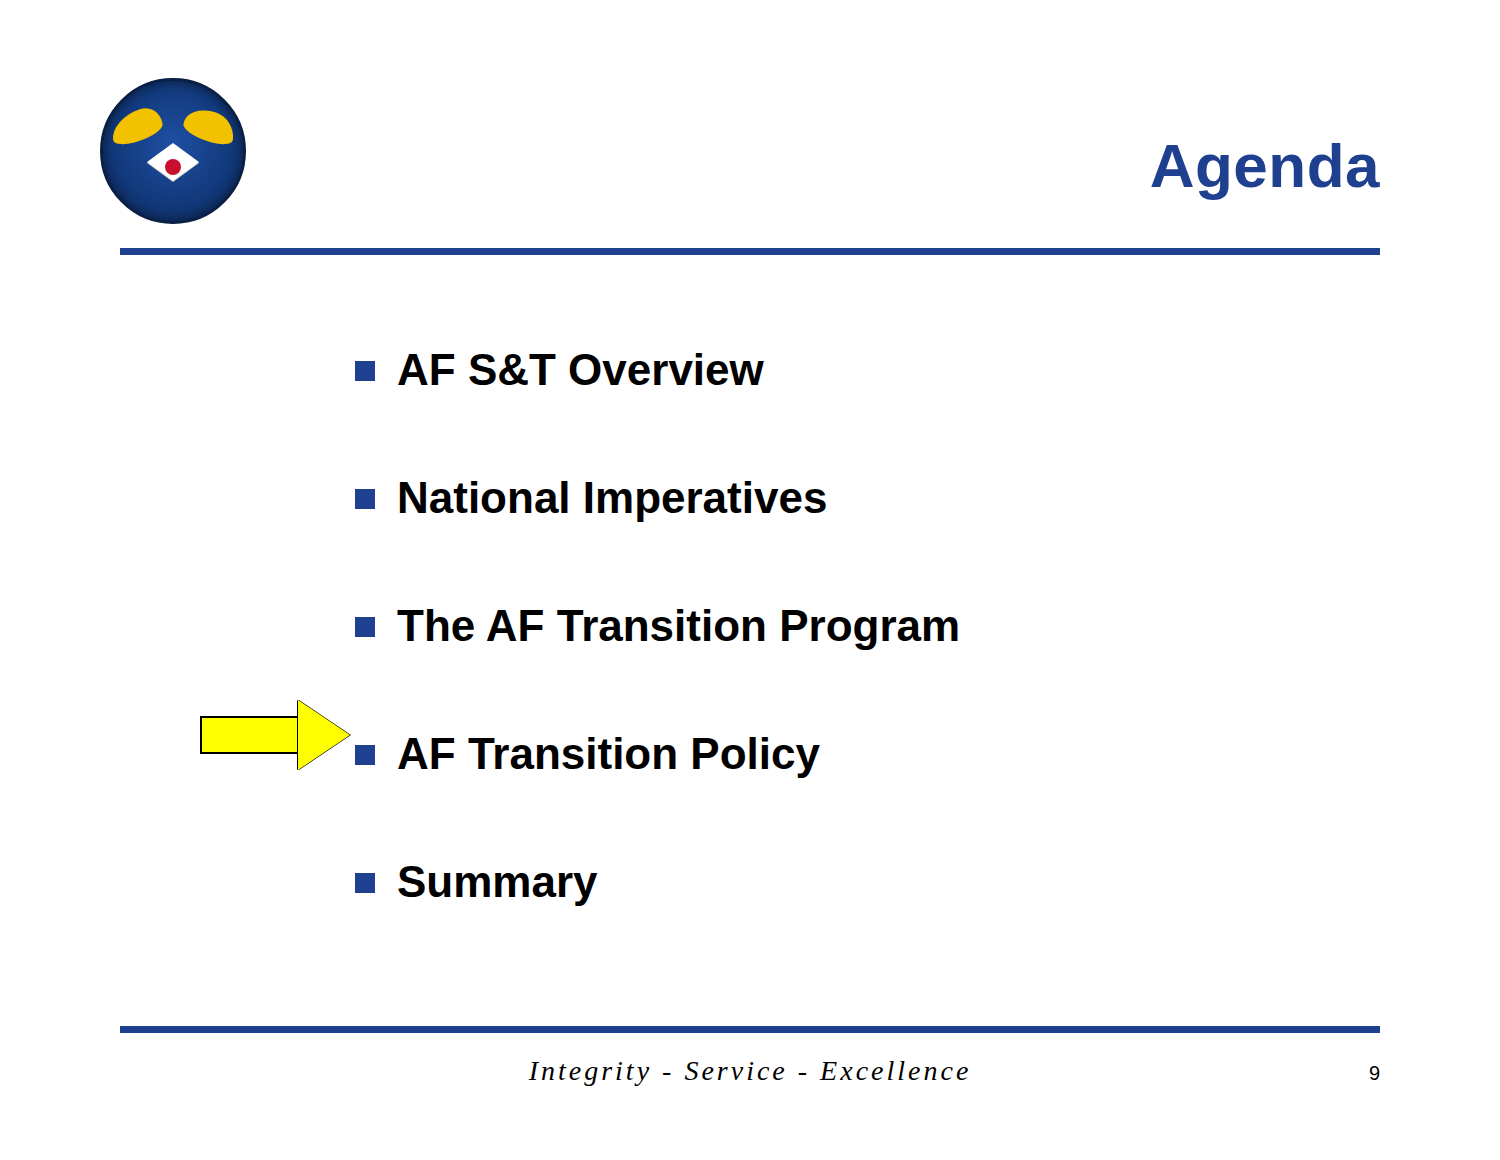Agenda
AF S&T Overview
National Imperatives
The AF Transition Program
AF Transition Policy
Summary
Integrity - Service - Excellence
9